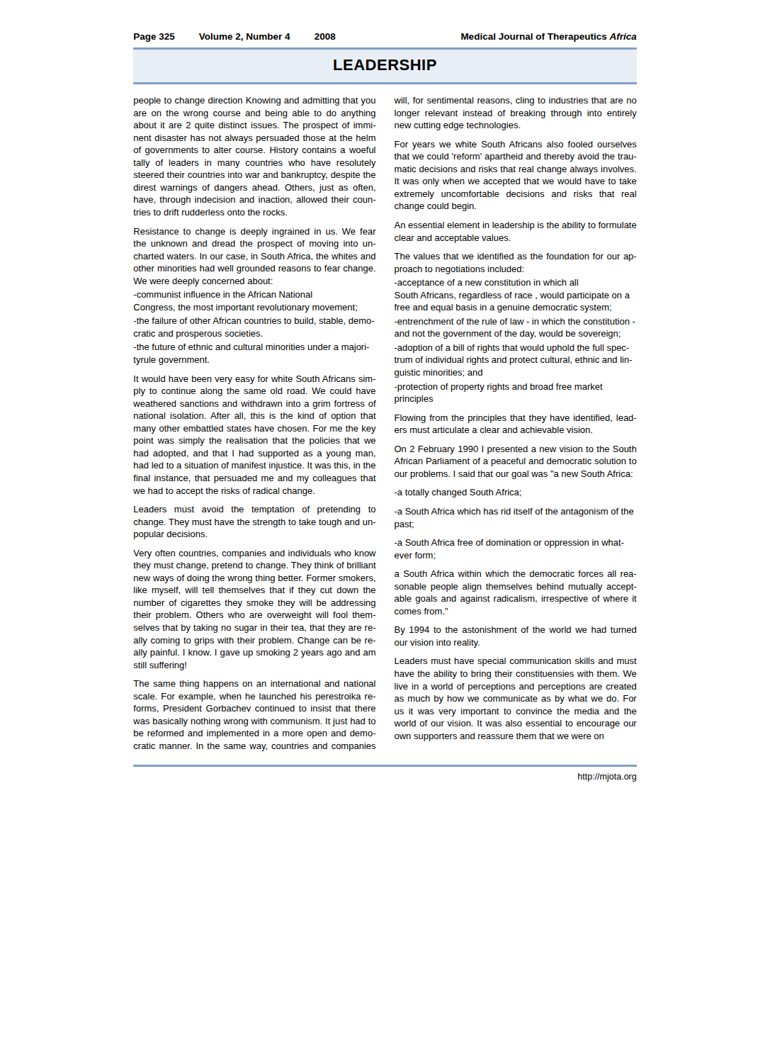Page 325 Volume 2, Number 4 2008 Medical Journal of Therapeutics Africa
LEADERSHIP
people to change direction Knowing and admitting that you are on the wrong course and being able to do anything about it are 2 quite distinct issues. The prospect of imminent disaster has not always persuaded those at the helm of governments to alter course. History contains a woeful tally of leaders in many countries who have resolutely steered their countries into war and bankruptcy, despite the direst warnings of dangers ahead. Others, just as often, have, through indecision and inaction, allowed their countries to drift rudderless onto the rocks.
Resistance to change is deeply ingrained in us. We fear the unknown and dread the prospect of moving into uncharted waters. In our case, in South Africa, the whites and other minorities had well grounded reasons to fear change. We were deeply concerned about:
-communist influence in the African National
Congress, the most important revolutionary movement;
-the failure of other African countries to build, stable, democratic and prosperous societies.
-the future of ethnic and cultural minorities under a majorityrule government.
It would have been very easy for white South Africans simply to continue along the same old road. We could have weathered sanctions and withdrawn into a grim fortress of national isolation. After all, this is the kind of option that many other embattled states have chosen. For me the key point was simply the realisation that the policies that we had adopted, and that I had supported as a young man, had led to a situation of manifest injustice. It was this, in the final instance, that persuaded me and my colleagues that we had to accept the risks of radical change.
Leaders must avoid the temptation of pretending to change. They must have the strength to take tough and unpopular decisions.
Very often countries, companies and individuals who know they must change, pretend to change. They think of brilliant new ways of doing the wrong thing better. Former smokers, like myself, will tell themselves that if they cut down the number of cigarettes they smoke they will be addressing their problem. Others who are overweight will fool themselves that by taking no sugar in their tea, that they are really coming to grips with their problem. Change can be really painful. I know. I gave up smoking 2 years ago and am still suffering!
The same thing happens on an international and national scale. For example, when he launched his perestroika reforms, President Gorbachev continued to insist that there was basically nothing wrong with communism. It just had to be reformed and implemented in a more open and democratic manner. In the same way, countries and companies will, for sentimental reasons, cling to industries that are no longer relevant instead of breaking through into entirely new cutting edge technologies.
For years we white South Africans also fooled ourselves that we could 'reform' apartheid and thereby avoid the traumatic decisions and risks that real change always involves. It was only when we accepted that we would have to take extremely uncomfortable decisions and risks that real change could begin.
An essential element in leadership is the ability to formulate clear and acceptable values.
The values that we identified as the foundation for our approach to negotiations included:
-acceptance of a new constitution in which all
South Africans, regardless of race , would participate on a free and equal basis in a genuine democratic system;
-entrenchment of the rule of law - in which the constitution - and not the government of the day, would be sovereign;
-adoption of a bill of rights that would uphold the full spectrum of individual rights and protect cultural, ethnic and linguistic minorities; and
-protection of property rights and broad free market principles
Flowing from the principles that they have identified, leaders must articulate a clear and achievable vision.
On 2 February 1990 I presented a new vision to the South African Parliament of a peaceful and democratic solution to our problems. I said that our goal was "a new South Africa:
-a totally changed South Africa;
-a South Africa which has rid itself of the antagonism of the past;
-a South Africa free of domination or oppression in whatever form;
a South Africa within which the democratic forces all reasonable people align themselves behind mutually acceptable goals and against radicalism, irrespective of where it comes from."
By 1994 to the astonishment of the world we had turned our vision into reality.
Leaders must have special communication skills and must have the ability to bring their constituensies with them. We live in a world of perceptions and perceptions are created as much by how we communicate as by what we do. For us it was very important to convince the media and the world of our vision. It was also essential to encourage our own supporters and reassure them that we were on
http://mjota.org